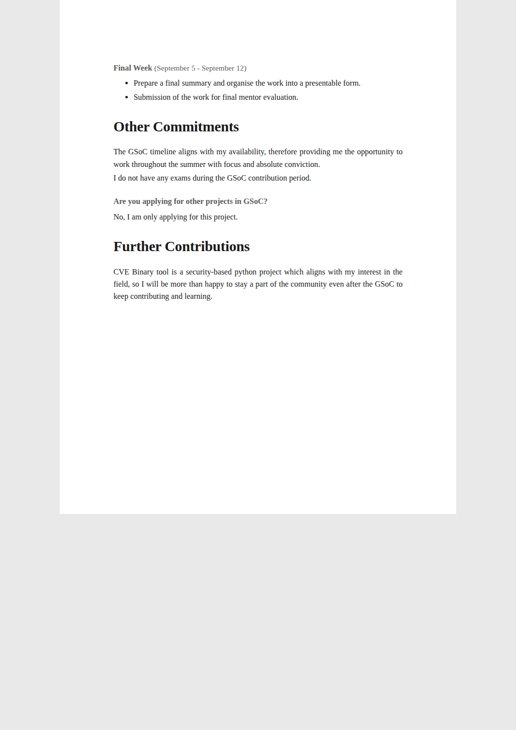Final Week (September 5 - September 12)
Prepare a final summary and organise the work into a presentable form.
Submission of the work for final mentor evaluation.
Other Commitments
The GSoC timeline aligns with my availability, therefore providing me the opportunity to work throughout the summer with focus and absolute conviction.
I do not have any exams during the GSoC contribution period.
Are you applying for other projects in GSoC?
No, I am only applying for this project.
Further Contributions
CVE Binary tool is a security-based python project which aligns with my interest in the field, so I will be more than happy to stay a part of the community even after the GSoC to keep contributing and learning.